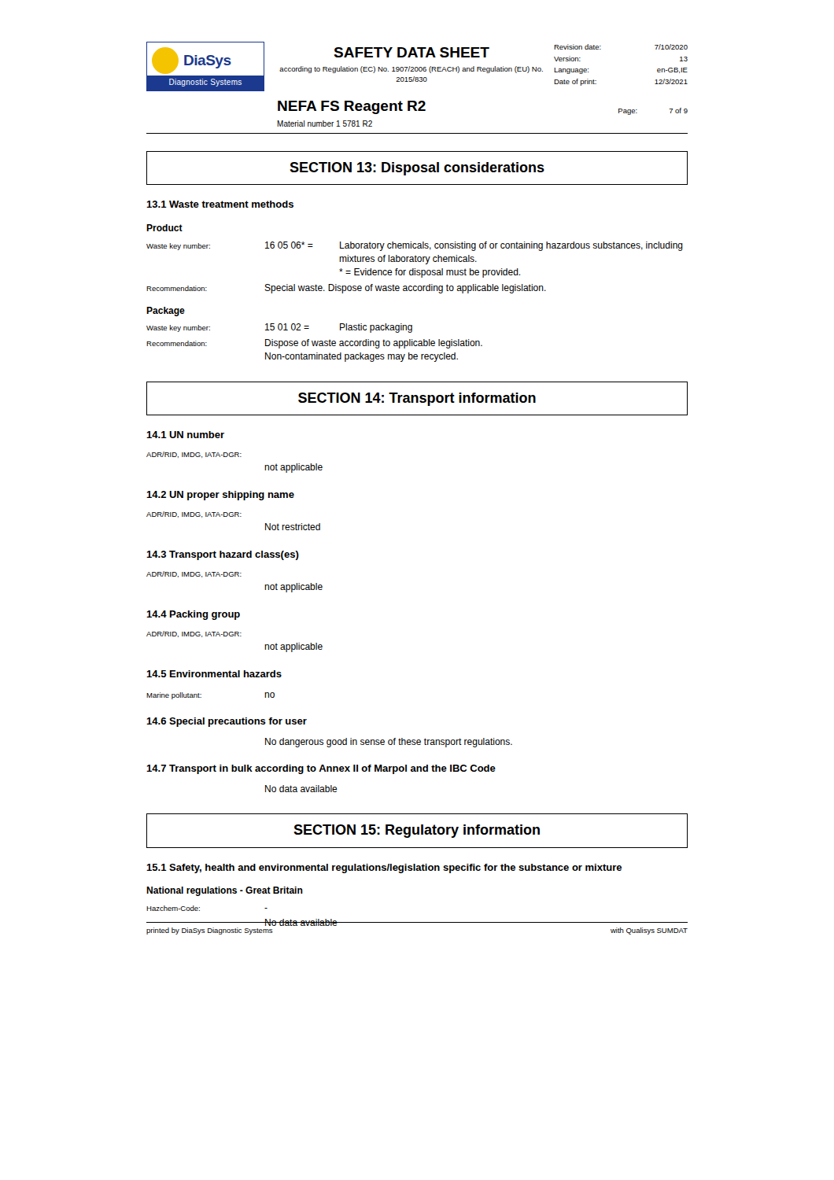DiaSys
Diagnostic Systems
SAFETY DATA SHEET
according to Regulation (EC) No. 1907/2006 (REACH) and Regulation (EU) No.
2015/830
NEFA FS Reagent R2
Material number 1 5781 R2
| Revision date: | 7/10/2020 |
| Version: | 13 |
| Language: | en-GB,IE |
| Date of print: | 12/3/2021 |
Page: 7 of 9
SECTION 13: Disposal considerations
13.1 Waste treatment methods
Product
Waste key number:
16 05 06* =
Laboratory chemicals, consisting of or containing hazardous substances, including mixtures of laboratory chemicals.
* = Evidence for disposal must be provided.
Recommendation:
Special waste. Dispose of waste according to applicable legislation.
Package
Waste key number:
15 01 02 =
Plastic packaging
Recommendation:
Dispose of waste according to applicable legislation.
Non-contaminated packages may be recycled.
SECTION 14: Transport information
14.1 UN number
ADR/RID, IMDG, IATA-DGR:
not applicable
14.2 UN proper shipping name
ADR/RID, IMDG, IATA-DGR:
Not restricted
14.3 Transport hazard class(es)
ADR/RID, IMDG, IATA-DGR:
not applicable
14.4 Packing group
ADR/RID, IMDG, IATA-DGR:
not applicable
14.5 Environmental hazards
Marine pollutant:
no
14.6 Special precautions for user
No dangerous good in sense of these transport regulations.
14.7 Transport in bulk according to Annex II of Marpol and the IBC Code
No data available
SECTION 15: Regulatory information
15.1 Safety, health and environmental regulations/legislation specific for the substance or mixture
National regulations - Great Britain
Hazchem-Code:
-
No data available
printed by DiaSys Diagnostic Systems with Qualisys SUMDAT